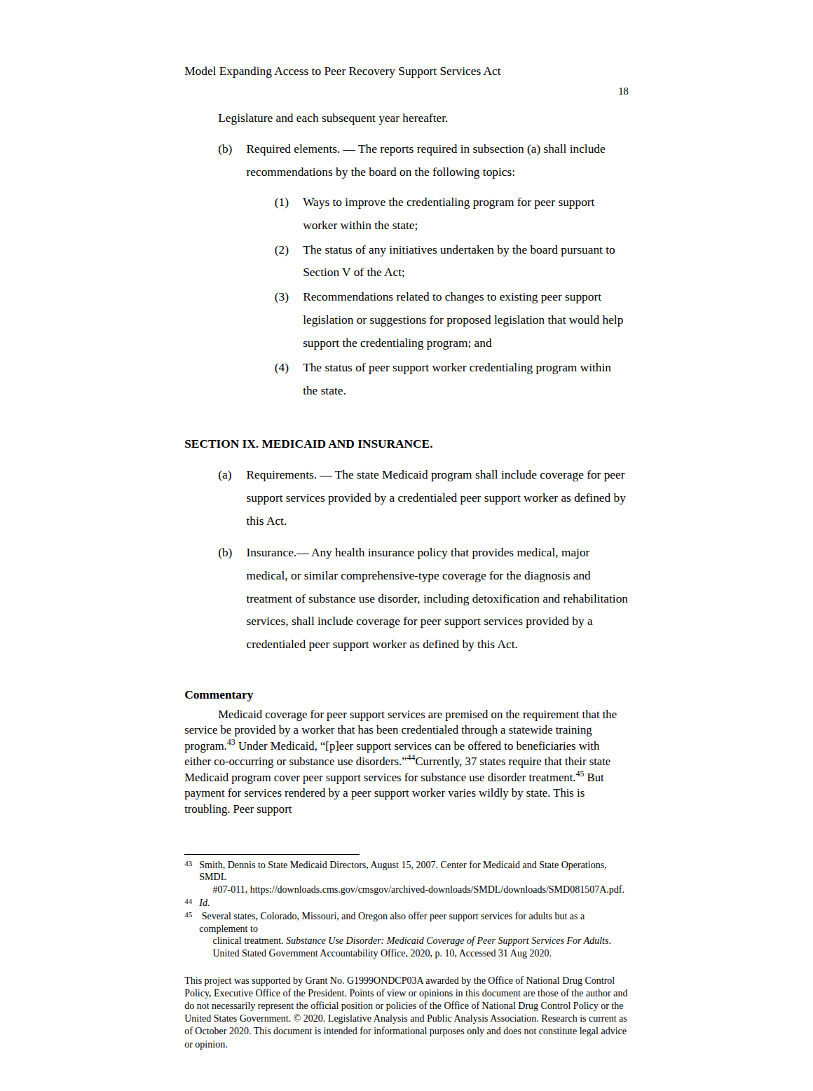Model Expanding Access to Peer Recovery Support Services Act
18
Legislature and each subsequent year hereafter.
(b) Required elements. — The reports required in subsection (a) shall include recommendations by the board on the following topics:
(1) Ways to improve the credentialing program for peer support worker within the state;
(2) The status of any initiatives undertaken by the board pursuant to Section V of the Act;
(3) Recommendations related to changes to existing peer support legislation or suggestions for proposed legislation that would help support the credentialing program; and
(4) The status of peer support worker credentialing program within the state.
SECTION IX. MEDICAID AND INSURANCE.
(a) Requirements. — The state Medicaid program shall include coverage for peer support services provided by a credentialed peer support worker as defined by this Act.
(b) Insurance.— Any health insurance policy that provides medical, major medical, or similar comprehensive-type coverage for the diagnosis and treatment of substance use disorder, including detoxification and rehabilitation services, shall include coverage for peer support services provided by a credentialed peer support worker as defined by this Act.
Commentary
Medicaid coverage for peer support services are premised on the requirement that the service be provided by a worker that has been credentialed through a statewide training program.43 Under Medicaid, “[p]eer support services can be offered to beneficiaries with either co-occurring or substance use disorders.”44Currently, 37 states require that their state Medicaid program cover peer support services for substance use disorder treatment.45 But payment for services rendered by a peer support worker varies wildly by state. This is troubling. Peer support
43 Smith, Dennis to State Medicaid Directors, August 15, 2007. Center for Medicaid and State Operations, SMDL #07-011, https://downloads.cms.gov/cmsgov/archived-downloads/SMDL/downloads/SMD081507A.pdf.
44 Id.
45 Several states, Colorado, Missouri, and Oregon also offer peer support services for adults but as a complement to clinical treatment. Substance Use Disorder: Medicaid Coverage of Peer Support Services For Adults. United Stated Government Accountability Office, 2020, p. 10, Accessed 31 Aug 2020.
This project was supported by Grant No. G1999ONDCP03A awarded by the Office of National Drug Control Policy, Executive Office of the President. Points of view or opinions in this document are those of the author and do not necessarily represent the official position or policies of the Office of National Drug Control Policy or the United States Government. © 2020. Legislative Analysis and Public Analysis Association. Research is current as of October 2020. This document is intended for informational purposes only and does not constitute legal advice or opinion.